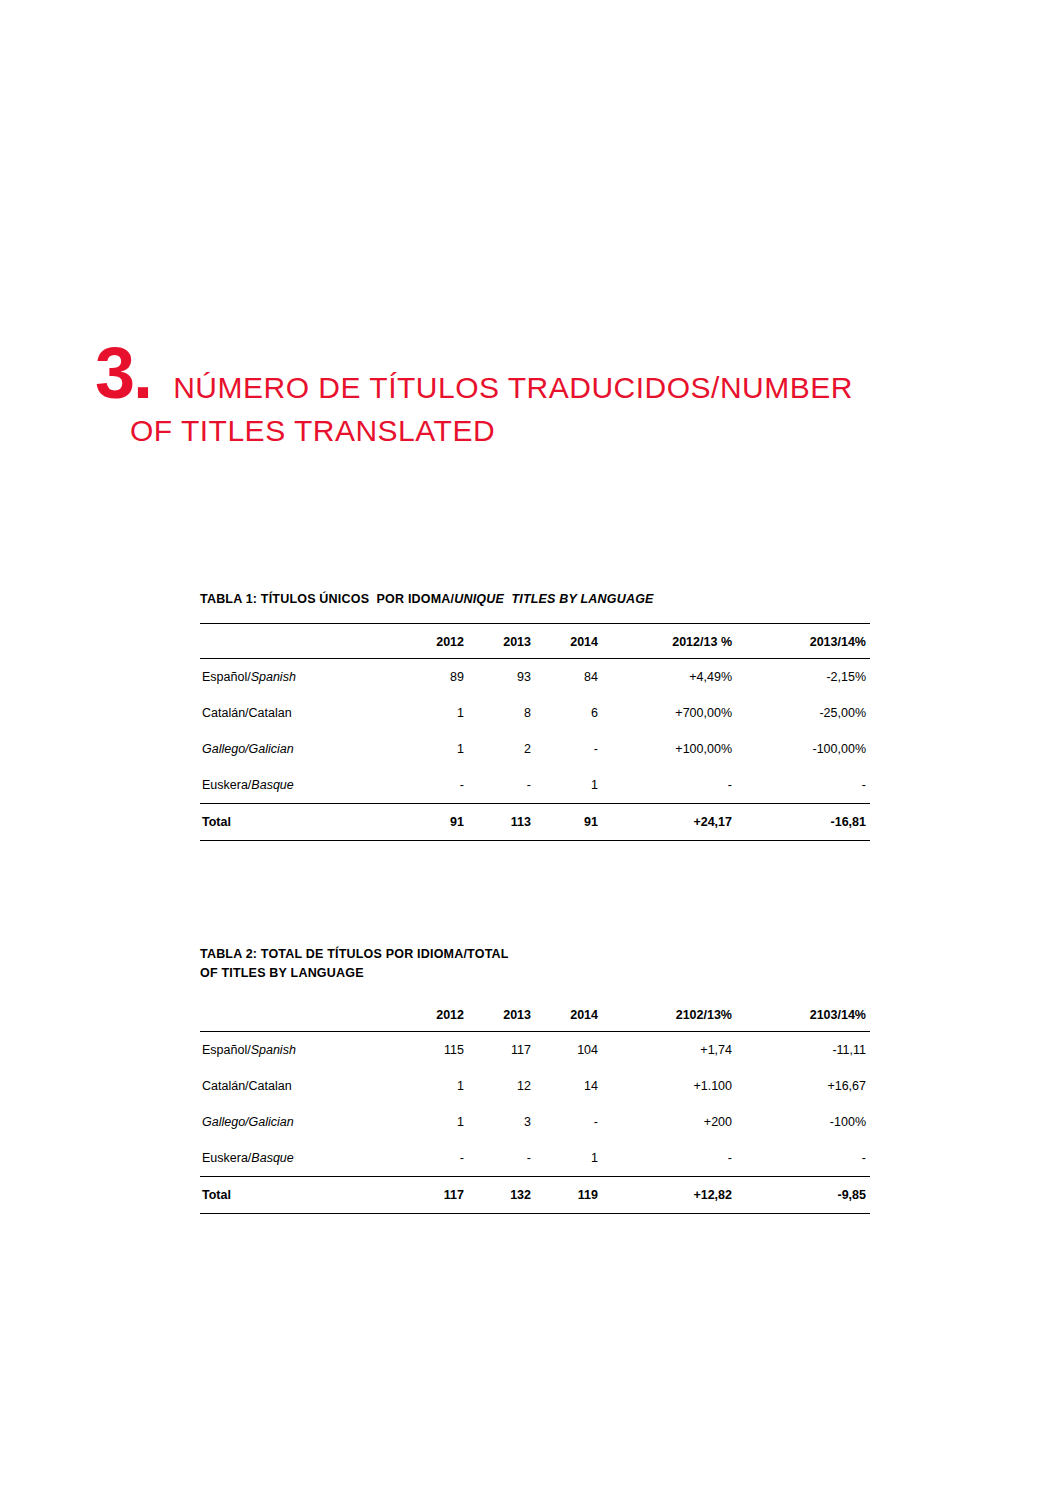3. NÚMERO DE TÍTULOS TRADUCIDOS/NUMBER OF TITLES TRANSLATED
TABLA 1: TÍTULOS ÚNICOS POR IDOMA/UNIQUE TITLES BY LANGUAGE
| | 2012 | 2013 | 2014 | 2012/13 % | 2013/14% |
| --- | --- | --- | --- | --- | --- |
| Español/ Spanish | 89 | 93 | 84 | +4,49% | -2,15% |
| Catalán/Catalan | 1 | 8 | 6 | +700,00% | -25,00% |
| Gallego/Galician | 1 | 2 | - | +100,00% | -100,00% |
| Euskera/ Basque | - | - | 1 | - | - |
| Total | 91 | 113 | 91 | +24,17 | -16,81 |
TABLA 2: TOTAL DE TÍTULOS POR IDIOMA/TOTALOF TITLES BY LANGUAGE
| | 2012 | 2013 | 2014 | 2102/13% | 2103/14% |
| --- | --- | --- | --- | --- | --- |
| Español/ Spanish | 115 | 117 | 104 | +1,74 | -11,11 |
| Catalán/Catalan | 1 | 12 | 14 | +1.100 | +16,67 |
| Gallego/Galician | 1 | 3 | - | +200 | -100% |
| Euskera/ Basque | - | - | 1 | - | - |
| Total | 117 | 132 | 119 | +12,82 | -9,85 |